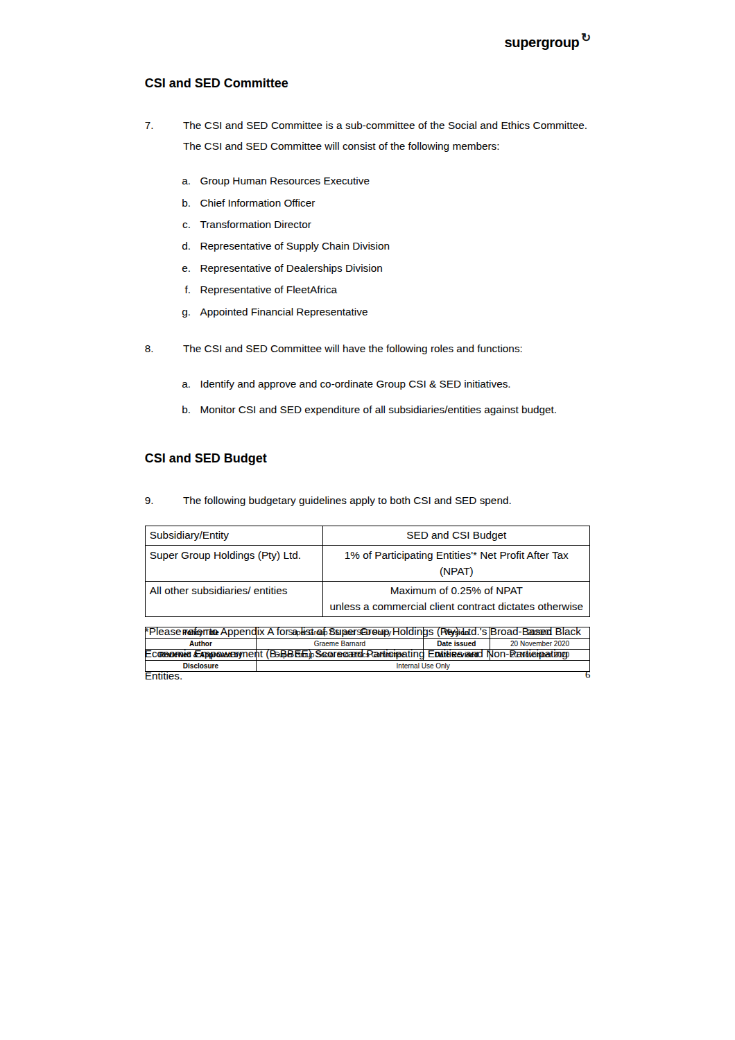supergroup↻
CSI and SED Committee
7.
The CSI and SED Committee is a sub-committee of the Social and Ethics Committee. The CSI and SED Committee will consist of the following members:
Group Human Resources Executive
Chief Information Officer
Transformation Director
Representative of Supply Chain Division
Representative of Dealerships Division
Representative of FleetAfrica
Appointed Financial Representative
8.
The CSI and SED Committee will have the following roles and functions:
Identify and approve and co-ordinate Group CSI & SED initiatives.
Monitor CSI and SED expenditure of all subsidiaries/entities against budget.
CSI and SED Budget
9.
The following budgetary guidelines apply to both CSI and SED spend.
| Subsidiary/Entity | SED and CSI Budget |
| Super Group Holdings (Pty) Ltd. | 1% of Participating Entities'* Net Profit After Tax (NPAT) |
| All other subsidiaries/ entities | Maximum of 0.25% of NPAT unless a commercial client contract dictates otherwise |
*Please refer to Appendix A for a list of Super Group Holdings (Pty) Ltd.'s Broad-Based Black Economic Empowerment (B-BBEE) Scorecard Participating Entities and Non-Participating Entities.
| Policy Title | Super Group CSI and SED Policy | Version | 2020/01 |
| Author | Graeme Barnard | Date issued | 20 November 2020 |
| Reviewed & Approved by | Super Group Social and Ethics Committee | Date Revised | 20 November 2020 |
| Disclosure | Internal Use Only |
6